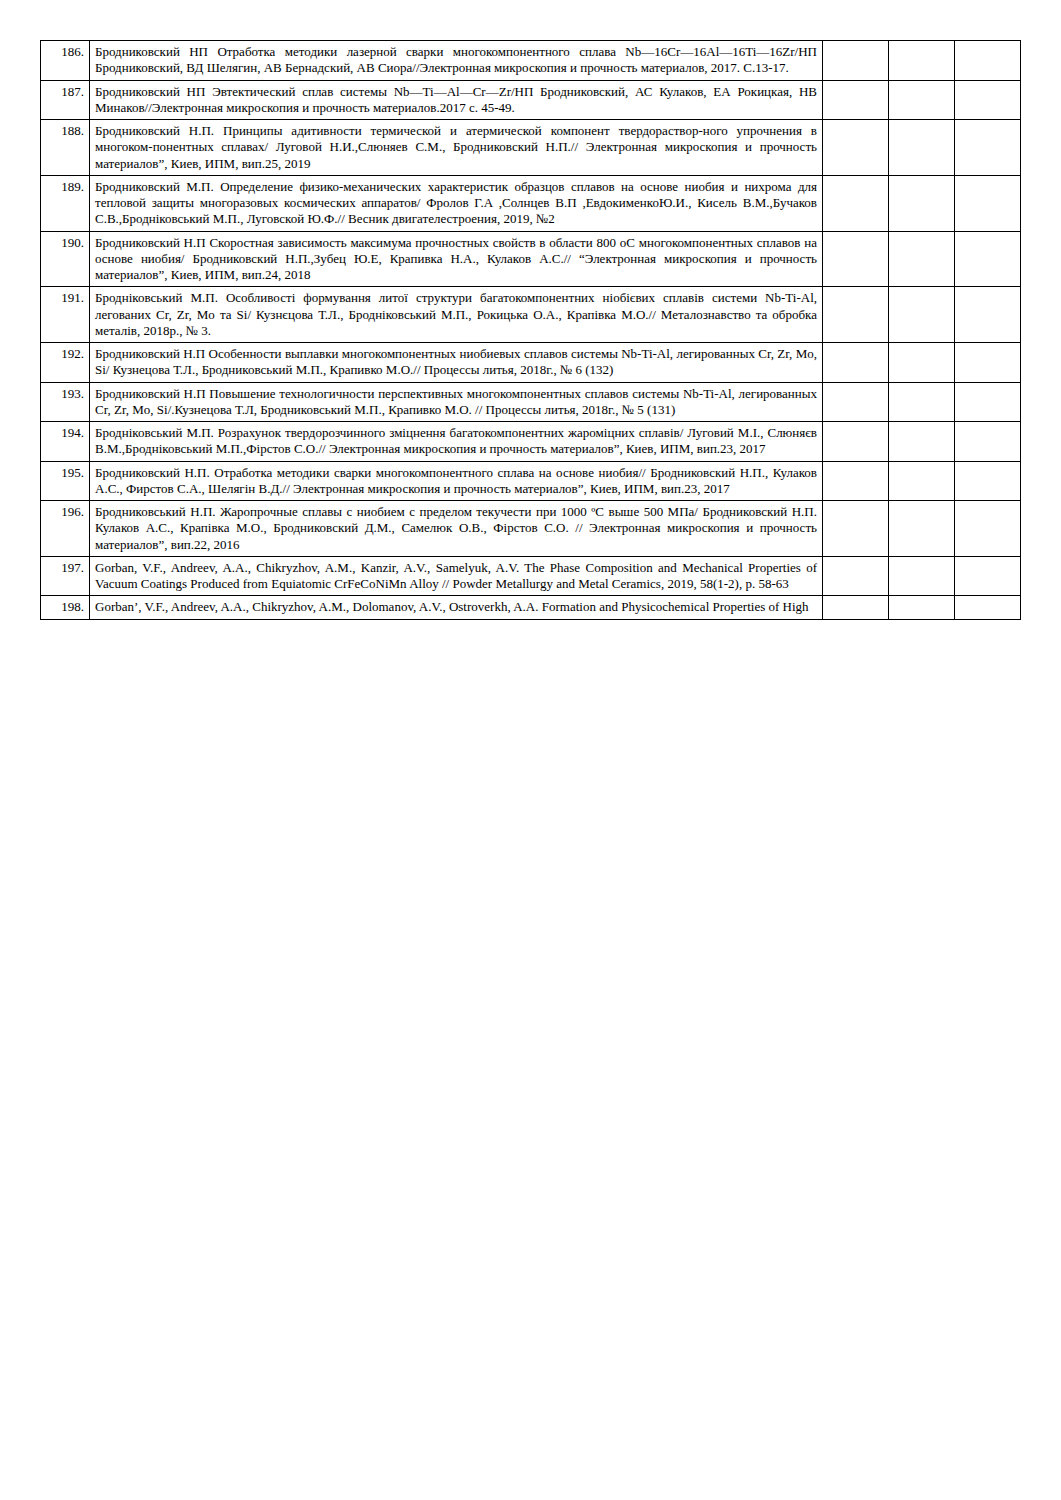| 186. | Бродниковский НП Отработка методики лазерной сварки многокомпонентного сплава Nb—16Cr—16Al—16Ti—16Zr/НП Бродниковский, ВД Шелягин, АВ Бернадский, АВ Сиора//Электронная микроскопия и прочность материалов, 2017. С.13-17. | | | |
| 187. | Бродниковский НП Эвтектический сплав системы Nb—Ti—Al—Cr—Zr/НП Бродниковский, АС Кулаков, ЕА Рокицкая, НВ Минаков//Электронная микроскопия и прочность материалов.2017 с. 45-49. | | | |
| 188. | Бродниковский Н.П. Принципы адитивности термической и атермической компонент твердораствор-ного упрочнения в многоком-понентных сплавах/ Луговой Н.И.,Слюняев С.М., Бродниковский Н.П.// Электронная микроскопия и прочность материалов”, Киев, ИПМ, вип.25, 2019 | | | |
| 189. | Бродниковский М.П. Определение физико-механических характеристик образцов сплавов на основе ниобия и нихрома для тепловой защиты многоразовых космических аппаратов/ Фролов Г.А ,Солнцев В.П ,ЕвдокименкоЮ.И., Кисель В.М.,Бучаков С.В.,Бродніковський М.П., Луговской Ю.Ф.// Весник двигателестроения, 2019, №2 | | | |
| 190. | Бродниковский Н.П Скоростная зависимость максимума прочностных свойств в области 800 оС многокомпонентных сплавов на основе ниобия/ Бродниковский Н.П.,Зубец Ю.Е, Крапивка Н.А., Кулаков А.С.// “Электронная микроскопия и прочность материалов”, Киев, ИПМ, вип.24, 2018 | | | |
| 191. | Бродніковський М.П. Особливості формування литої структури багатокомпонентних ніобієвих сплавів системи Nb-Ti-Al, легованих Cr, Zr, Mo та Si/ Кузнєцова Т.Л., Бродніковський М.П., Рокицька О.А., Крапівка М.О.// Металознавство та обробка металів, 2018р., № 3. | | | |
| 192. | Бродниковский Н.П Особенности выплавки многокомпонентных ниобиевых сплавов системы Nb-Ti-Al, легированных Cr, Zr, Mo, Si/ Кузнецова Т.Л., Бродниковський М.П., Крапивко М.О.// Процессы литья, 2018г., № 6 (132) | | | |
| 193. | Бродниковский Н.П Повышение технологичности перспективных многокомпонентных сплавов системы Nb-Ti-Al, легированных Cr, Zr, Mo, Si/.Кузнецова Т.Л, Бродниковський М.П., Крапивко М.О. // Процессы литья, 2018г., № 5 (131) | | | |
| 194. | Бродніковський М.П. Розрахунок твердорозчинного зміцнення багатокомпонентних жароміцних сплавів/ Луговий М.І., Слюняєв В.М.,Бродніковський М.П.,Фірстов С.О.// Электронная микроскопия и прочность материалов”, Киев, ИПМ, вип.23, 2017 | | | |
| 195. | Бродниковский Н.П. Отработка методики сварки многокомпонентного сплава на основе ниобия// Бродниковский Н.П., Кулаков А.С., Фирстов С.А., Шелягін В.Д.// Электронная микроскопия и прочность материалов”, Киев, ИПМ, вип.23, 2017 | | | |
| 196. | Бродниковський Н.П. Жаропрочные сплавы с ниобием с пределом текучести при 1000 ºС выше 500 МПа/ Бродниковский Н.П. Кулаков А.С., Крапівка М.О., Бродниковский Д.М., Самелюк О.В., Фірстов С.О. // Электронная микроскопия и прочность материалов”, вип.22, 2016 | | | |
| 197. | Gorban, V.F., Andreev, A.A., Chikryzhov, A.M., Kanzir, A.V., Samelyuk, A.V. The Phase Composition and Mechanical Properties of Vacuum Coatings Produced from Equiatomic CrFeCoNiMn Alloy // Powder Metallurgy and Metal Ceramics, 2019, 58(1-2), p. 58-63 | | | |
| 198. | Gorban’, V.F., Andreev, A.A., Chikryzhov, A.M., Dolomanov, A.V., Ostroverkh, A.A. Formation and Physicochemical Properties of High | | | |